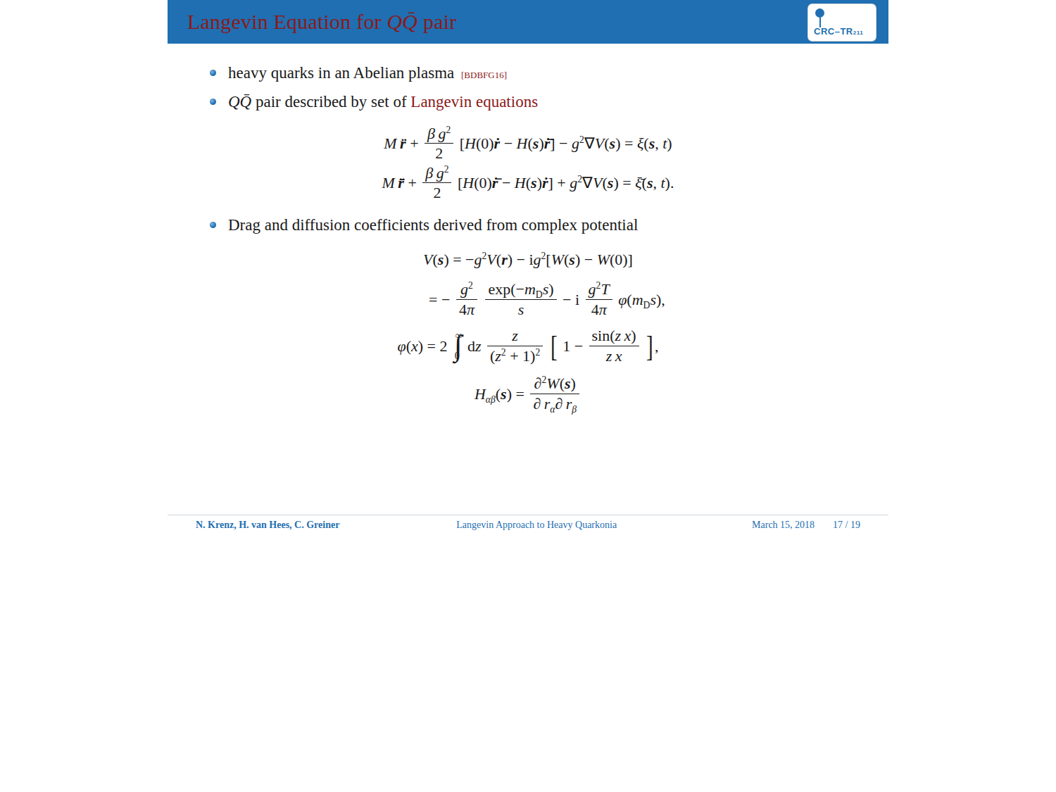Langevin Equation for QQ̄ pair
CRC–TR211
heavy quarks in an Abelian plasma [BDBFG16]
QQ̄ pair described by set of Langevin equations
M r̈̈ + β g2 2 [H(0)ṙ − H(s)ṙ̄] − g2∇V(s) = ξ(s, t)
M r̈̈̄ + β g2 2 [H(0)ṙ̄ − H(s)ṙ] + g2∇V(s) = ξ̄(s, t).
Drag and diffusion coefficients derived from complex potential
V(s) = −g2V(r) − ig2[W(s) − W(0)]
= − g2 4π exp(−mDs) s − i g2T 4π φ(mDs),
φ(x) = 2 ∫∞0 dz z (z2 + 1)2 [ 1 − sin(z x) z x ],
Hαβ(s) = ∂2W(s) ∂ rα∂ rβ
N. Krenz, H. van Hees, C. Greiner
Langevin Approach to Heavy Quarkonia
March 15, 201817 / 19